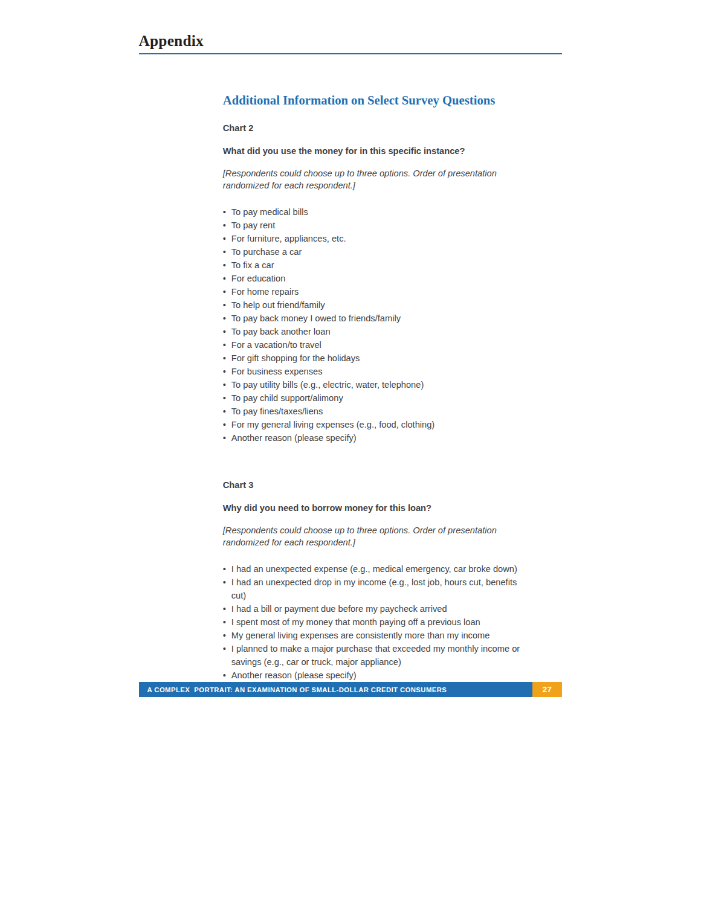Appendix
Additional Information on Select Survey Questions
Chart 2
What did you use the money for in this specific instance?
[Respondents could choose up to three options. Order of presentation randomized for each respondent.]
To pay medical bills
To pay rent
For furniture, appliances, etc.
To purchase a car
To fix a car
For education
For home repairs
To help out friend/family
To pay back money I owed to friends/family
To pay back another loan
For a vacation/to travel
For gift shopping for the holidays
For business expenses
To pay utility bills (e.g., electric, water, telephone)
To pay child support/alimony
To pay fines/taxes/liens
For my general living expenses (e.g., food, clothing)
Another reason (please specify)
Chart 3
Why did you need to borrow money for this loan?
[Respondents could choose up to three options. Order of presentation randomized for each respondent.]
I had an unexpected expense (e.g., medical emergency, car broke down)
I had an unexpected drop in my income (e.g., lost job, hours cut, benefits cut)
I had a bill or payment due before my paycheck arrived
I spent most of my money that month paying off a previous loan
My general living expenses are consistently more than my income
I planned to make a major purchase that exceeded my monthly income or savings (e.g., car or truck, major appliance)
Another reason (please specify)
A Complex Portrait: An Examination of Small-Dollar Credit Consumers
27